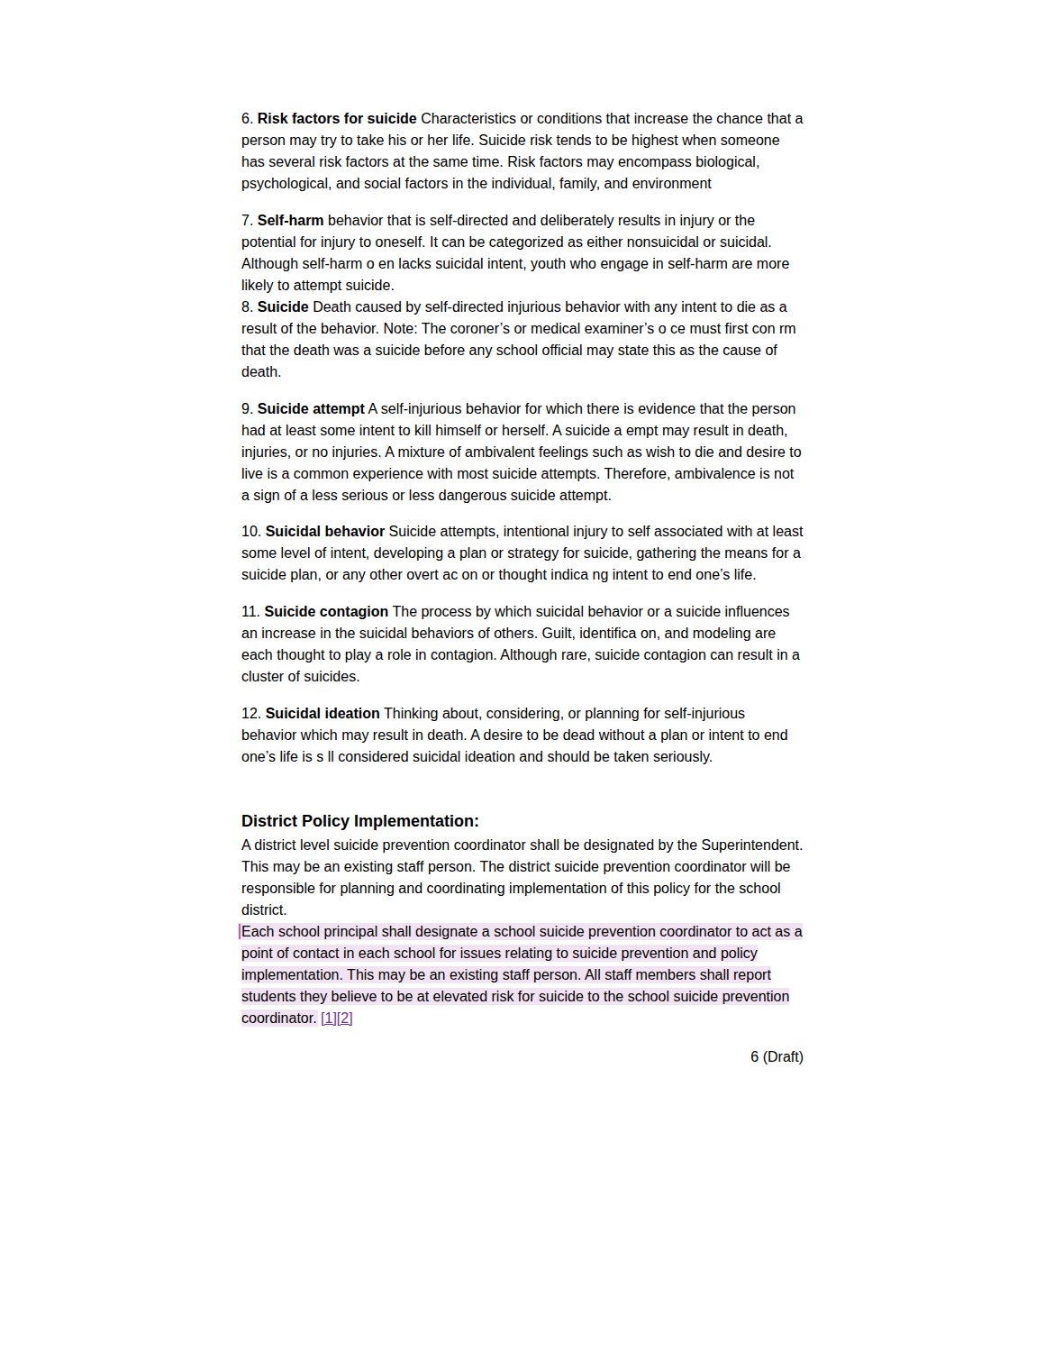6. Risk factors for suicide Characteristics or conditions that increase the chance that a person may try to take his or her life. Suicide risk tends to be highest when someone has several risk factors at the same time. Risk factors may encompass biological, psychological, and social factors in the individual, family, and environment
7. Self-harm behavior that is self-directed and deliberately results in injury or the potential for injury to oneself. It can be categorized as either nonsuicidal or suicidal. Although self-harm o en lacks suicidal intent, youth who engage in self-harm are more likely to attempt suicide.
8. Suicide Death caused by self-directed injurious behavior with any intent to die as a result of the behavior. Note: The coroner’s or medical examiner’s o ce must first con rm that the death was a suicide before any school official may state this as the cause of death.
9. Suicide attempt A self-injurious behavior for which there is evidence that the person had at least some intent to kill himself or herself. A suicide a empt may result in death, injuries, or no injuries. A mixture of ambivalent feelings such as wish to die and desire to live is a common experience with most suicide attempts. Therefore, ambivalence is not a sign of a less serious or less dangerous suicide attempt.
10. Suicidal behavior Suicide attempts, intentional injury to self associated with at least some level of intent, developing a plan or strategy for suicide, gathering the means for a suicide plan, or any other overt ac on or thought indica ng intent to end one’s life.
11. Suicide contagion The process by which suicidal behavior or a suicide influences an increase in the suicidal behaviors of others. Guilt, identifica on, and modeling are each thought to play a role in contagion. Although rare, suicide contagion can result in a cluster of suicides.
12. Suicidal ideation Thinking about, considering, or planning for self-injurious behavior which may result in death. A desire to be dead without a plan or intent to end one’s life is s ll considered suicidal ideation and should be taken seriously.
District Policy Implementation:
A district level suicide prevention coordinator shall be designated by the Superintendent. This may be an existing staff person. The district suicide prevention coordinator will be responsible for planning and coordinating implementation of this policy for the school district.
Each school principal shall designate a school suicide prevention coordinator to act as a point of contact in each school for issues relating to suicide prevention and policy implementation. This may be an existing staff person. All staff members shall report students they believe to be at elevated risk for suicide to the school suicide prevention coordinator. [1][2]
6 (Draft)